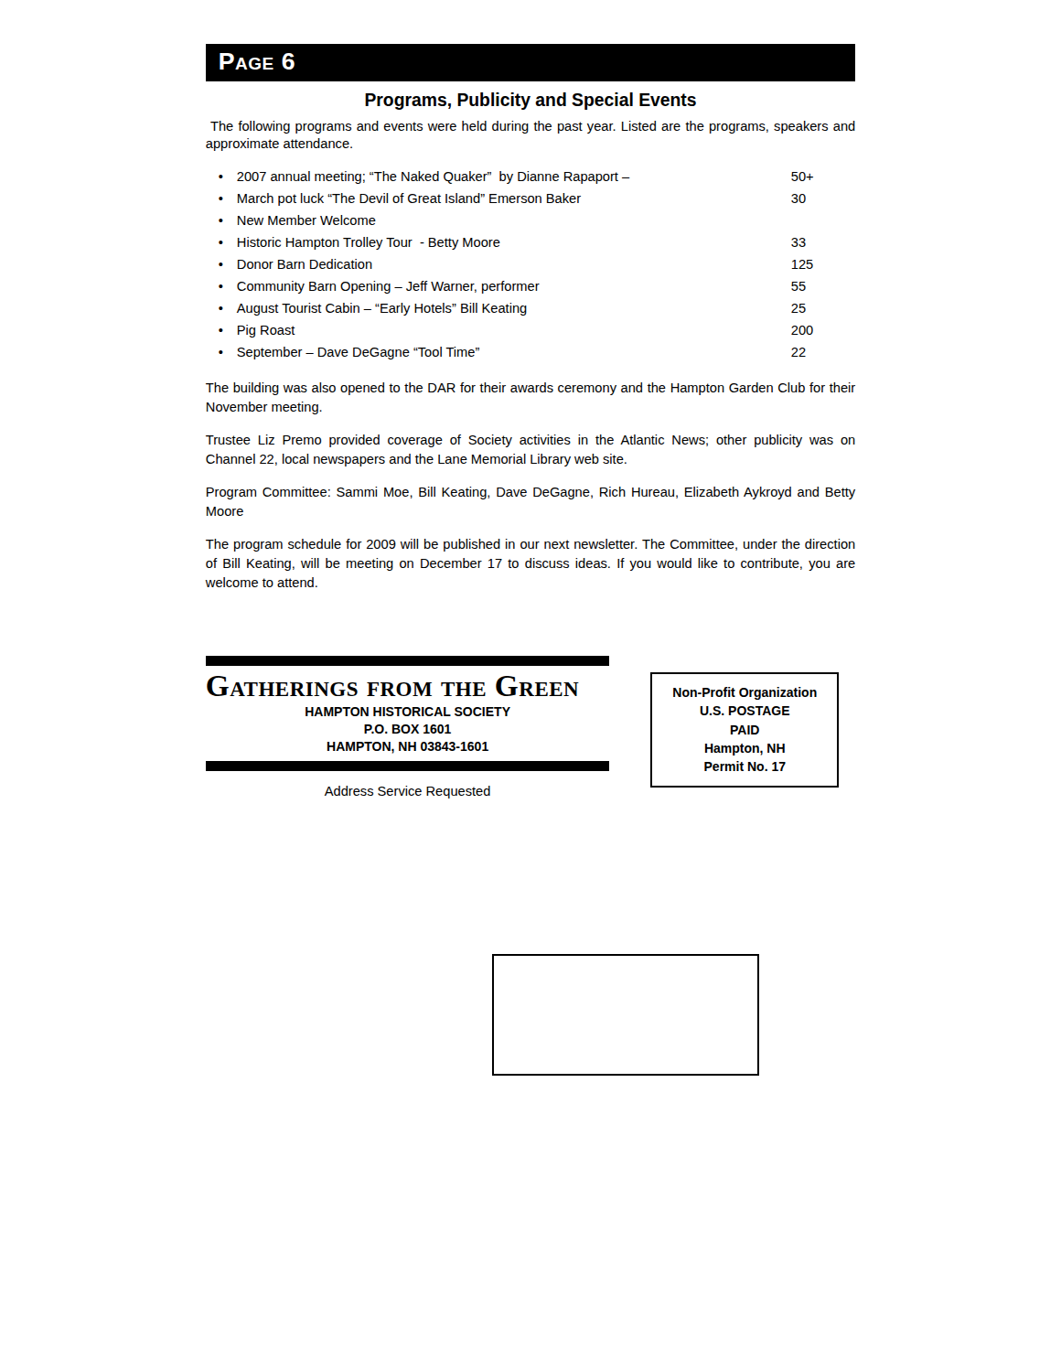Page 6
Programs, Publicity and Special Events
The following programs and events were held during the past year. Listed are the programs, speakers and approximate attendance.
2007 annual meeting; “The Naked Quaker” by Dianne Rapaport –50+
March pot luck “The Devil of Great Island” Emerson Baker 30
New Member Welcome
Historic Hampton Trolley Tour - Betty Moore 33
Donor Barn Dedication 125
Community Barn Opening – Jeff Warner, performer 55
August Tourist Cabin – “Early Hotels” Bill Keating 25
Pig Roast 200
September – Dave DeGagne “Tool Time”22
The building was also opened to the DAR for their awards ceremony and the Hampton Garden Club for their November meeting.
Trustee Liz Premo provided coverage of Society activities in the Atlantic News; other publicity was on Channel 22, local newspapers and the Lane Memorial Library web site.
Program Committee: Sammi Moe, Bill Keating, Dave DeGagne, Rich Hureau, Elizabeth Aykroyd and Betty Moore
The program schedule for 2009 will be published in our next newsletter. The Committee, under the direction of Bill Keating, will be meeting on December 17 to discuss ideas. If you would like to contribute, you are welcome to attend.
Gatherings from the Green
HAMPTON HISTORICAL SOCIETY
P.O. BOX 1601
HAMPTON, NH 03843-1601
Address Service Requested
Non-Profit Organization
U.S. POSTAGE
PAID
Hampton, NH
Permit No. 17